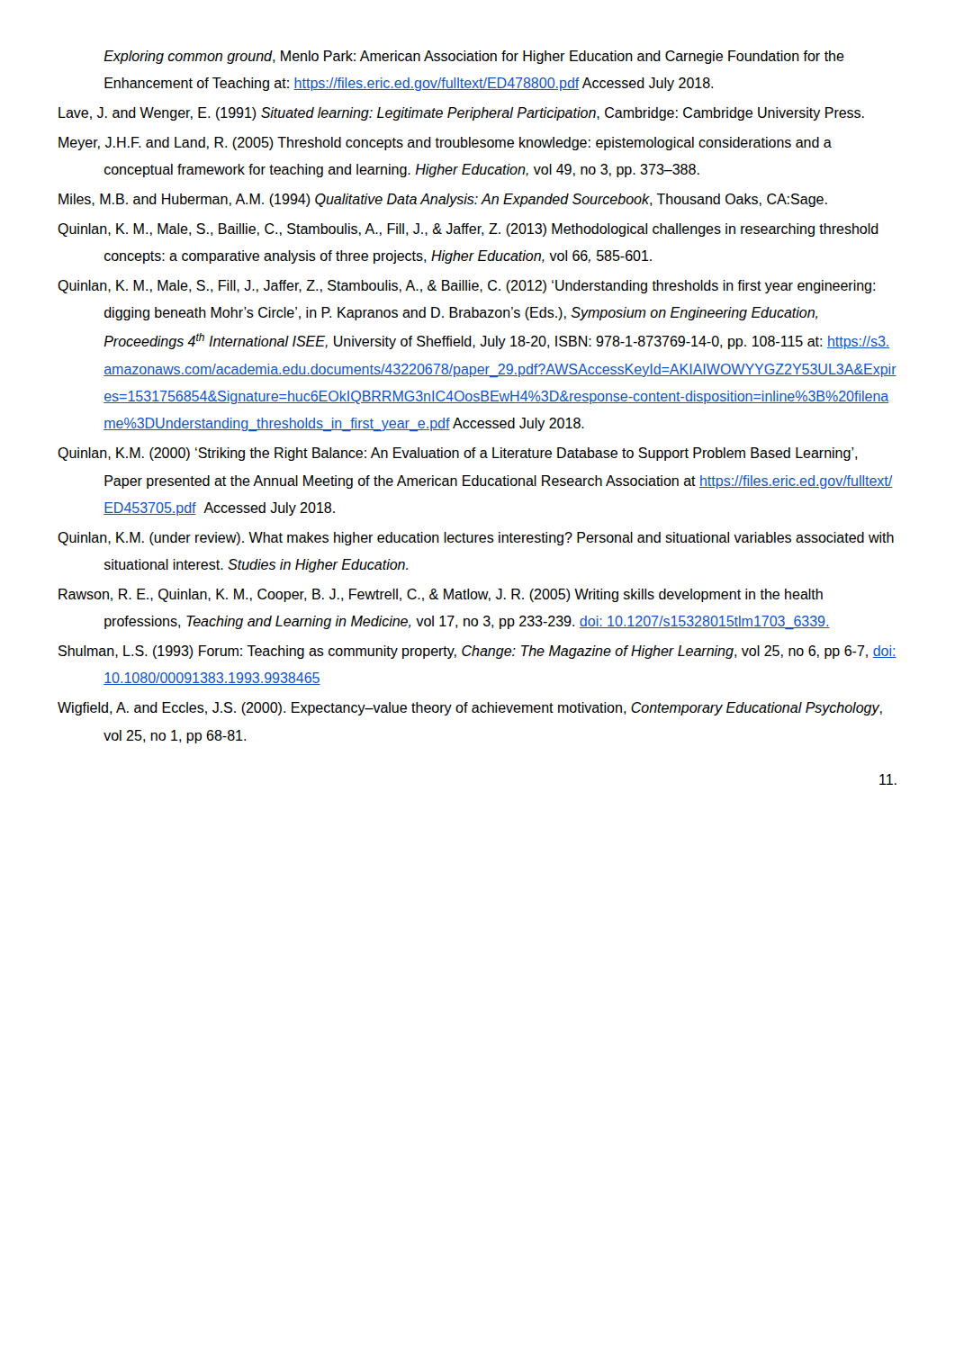Exploring common ground, Menlo Park: American Association for Higher Education and Carnegie Foundation for the Enhancement of Teaching at: https://files.eric.ed.gov/fulltext/ED478800.pdf Accessed July 2018.
Lave, J. and Wenger, E. (1991) Situated learning: Legitimate Peripheral Participation, Cambridge: Cambridge University Press.
Meyer, J.H.F. and Land, R. (2005) Threshold concepts and troublesome knowledge: epistemological considerations and a conceptual framework for teaching and learning. Higher Education, vol 49, no 3, pp. 373–388.
Miles, M.B. and Huberman, A.M. (1994) Qualitative Data Analysis: An Expanded Sourcebook, Thousand Oaks, CA:Sage.
Quinlan, K. M., Male, S., Baillie, C., Stamboulis, A., Fill, J., & Jaffer, Z. (2013) Methodological challenges in researching threshold concepts: a comparative analysis of three projects, Higher Education, vol 66, 585-601.
Quinlan, K. M., Male, S., Fill, J., Jaffer, Z., Stamboulis, A., & Baillie, C. (2012) ‘Understanding thresholds in first year engineering: digging beneath Mohr’s Circle’, in P. Kapranos and D. Brabazon’s (Eds.), Symposium on Engineering Education, Proceedings 4th International ISEE, University of Sheffield, July 18-20, ISBN: 978-1-873769-14-0, pp. 108-115 at: https://s3.amazonaws.com/academia.edu.documents/43220678/paper_29.pdf?AWSAccessKeyId=AKIAIWOWYYGZ2Y53UL3A&Expires=1531756854&Signature=huc6EOkIQBRRMG3nIC4OosBEwH4%3D&response-content-disposition=inline%3B%20filename%3DUnderstanding_thresholds_in_first_year_e.pdf Accessed July 2018.
Quinlan, K.M. (2000) ‘Striking the Right Balance: An Evaluation of a Literature Database to Support Problem Based Learning’, Paper presented at the Annual Meeting of the American Educational Research Association at https://files.eric.ed.gov/fulltext/ED453705.pdf Accessed July 2018.
Quinlan, K.M. (under review). What makes higher education lectures interesting? Personal and situational variables associated with situational interest. Studies in Higher Education.
Rawson, R. E., Quinlan, K. M., Cooper, B. J., Fewtrell, C., & Matlow, J. R. (2005) Writing skills development in the health professions, Teaching and Learning in Medicine, vol 17, no 3, pp 233-239. doi: 10.1207/s15328015tlm1703_6339.
Shulman, L.S. (1993) Forum: Teaching as community property, Change: The Magazine of Higher Learning, vol 25, no 6, pp 6-7, doi: 10.1080/00091383.1993.9938465
Wigfield, A. and Eccles, J.S. (2000). Expectancy–value theory of achievement motivation, Contemporary Educational Psychology, vol 25, no 1, pp 68-81.
11.